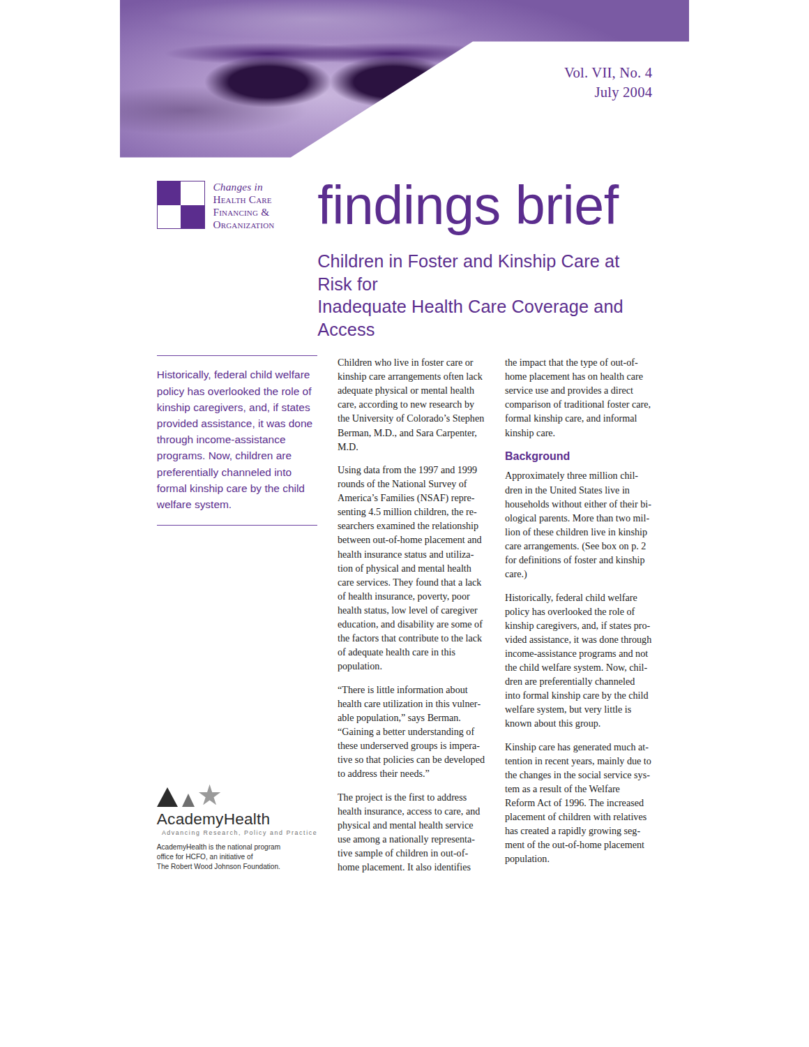Vol. VII, No. 4
July 2004
Changes in
Health Care
Financing &
Organization
findings brief
Children in Foster and Kinship Care at Risk for
Inadequate Health Care Coverage and Access
Historically, federal child welfare policy has overlooked the role of kinship caregivers, and, if states provided assistance, it was done through income-assistance programs. Now, children are preferentially channeled into formal kinship care by the child welfare system.
Children who live in foster care or kinship care arrangements often lack adequate physical or mental health care, according to new research by the University of Colorado’s Stephen Berman, M.D., and Sara Carpenter, M.D.
Using data from the 1997 and 1999 rounds of the National Survey of America’s Families (NSAF) representing 4.5 million children, the researchers examined the relationship between out-of-home placement and health insurance status and utilization of physical and mental health care services. They found that a lack of health insurance, poverty, poor health status, low level of caregiver education, and disability are some of the factors that contribute to the lack of adequate health care in this population.
“There is little information about health care utilization in this vulnerable population,” says Berman. “Gaining a better understanding of these underserved groups is imperative so that policies can be developed to address their needs.”
The project is the first to address health insurance, access to care, and physical and mental health service use among a nationally representative sample of children in out-of-home placement. It also identifies the impact that the type of out-of-home placement has on health care service use and provides a direct comparison of traditional foster care, formal kinship care, and informal kinship care.
Background
Approximately three million children in the United States live in households without either of their biological parents. More than two million of these children live in kinship care arrangements. (See box on p. 2 for definitions of foster and kinship care.)
Historically, federal child welfare policy has overlooked the role of kinship caregivers, and, if states provided assistance, it was done through income-assistance programs and not the child welfare system. Now, children are preferentially channeled into formal kinship care by the child welfare system, but very little is known about this group.
Kinship care has generated much attention in recent years, mainly due to the changes in the social service system as a result of the Welfare Reform Act of 1996. The increased placement of children with relatives has created a rapidly growing segment of the out-of-home placement population.
AcademyHealth
Advancing Research, Policy and Practice
AcademyHealth is the national program
office for HCFO, an initiative of
The Robert Wood Johnson Foundation.